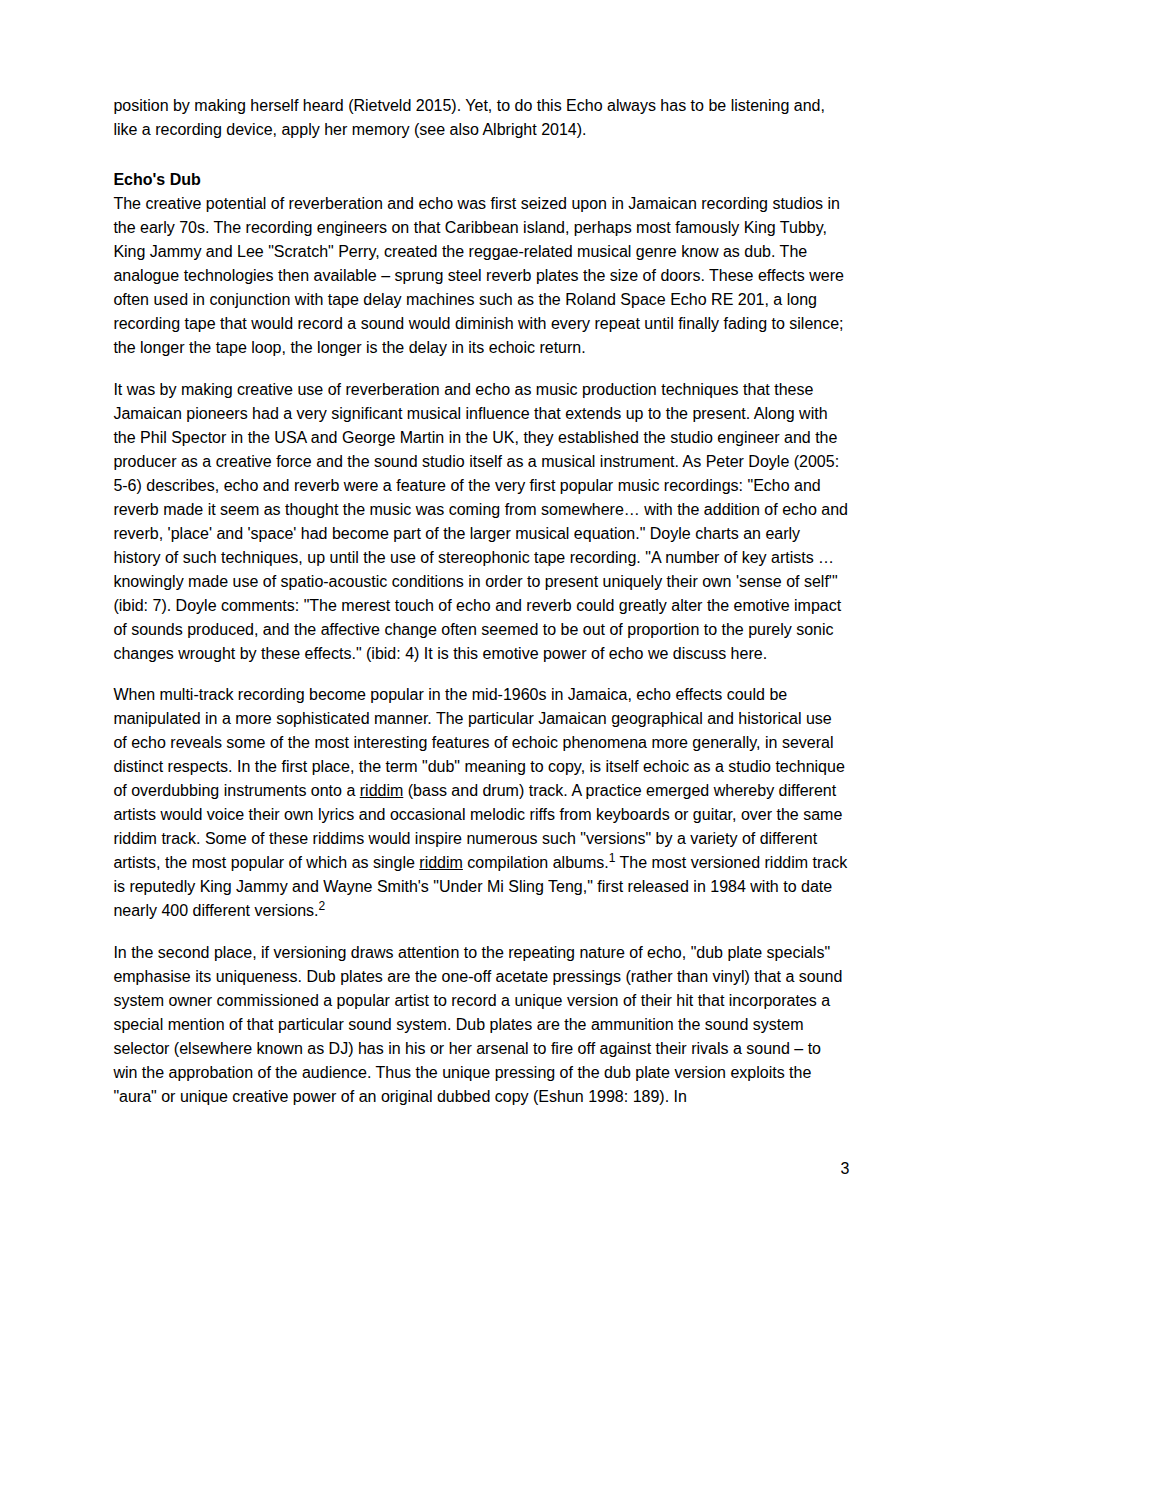position by making herself heard (Rietveld 2015). Yet, to do this Echo always has to be listening and, like a recording device, apply her memory (see also Albright 2014).
Echo's Dub
The creative potential of reverberation and echo was first seized upon in Jamaican recording studios in the early 70s. The recording engineers on that Caribbean island, perhaps most famously King Tubby, King Jammy and Lee "Scratch" Perry, created the reggae-related musical genre know as dub. The analogue technologies then available – sprung steel reverb plates the size of doors. These effects were often used in conjunction with tape delay machines such as the Roland Space Echo RE 201, a long recording tape that would record a sound would diminish with every repeat until finally fading to silence; the longer the tape loop, the longer is the delay in its echoic return.
It was by making creative use of reverberation and echo as music production techniques that these Jamaican pioneers had a very significant musical influence that extends up to the present. Along with the Phil Spector in the USA and George Martin in the UK, they established the studio engineer and the producer as a creative force and the sound studio itself as a musical instrument. As Peter Doyle (2005: 5-6) describes, echo and reverb were a feature of the very first popular music recordings: "Echo and reverb made it seem as thought the music was coming from somewhere… with the addition of echo and reverb, 'place' and 'space' had become part of the larger musical equation." Doyle charts an early history of such techniques, up until the use of stereophonic tape recording. "A number of key artists …knowingly made use of spatio-acoustic conditions in order to present uniquely their own 'sense of self'" (ibid: 7). Doyle comments: "The merest touch of echo and reverb could greatly alter the emotive impact of sounds produced, and the affective change often seemed to be out of proportion to the purely sonic changes wrought by these effects." (ibid: 4) It is this emotive power of echo we discuss here.
When multi-track recording become popular in the mid-1960s in Jamaica, echo effects could be manipulated in a more sophisticated manner. The particular Jamaican geographical and historical use of echo reveals some of the most interesting features of echoic phenomena more generally, in several distinct respects. In the first place, the term "dub" meaning to copy, is itself echoic as a studio technique of overdubbing instruments onto a riddim (bass and drum) track. A practice emerged whereby different artists would voice their own lyrics and occasional melodic riffs from keyboards or guitar, over the same riddim track. Some of these riddims would inspire numerous such "versions" by a variety of different artists, the most popular of which as single riddim compilation albums.1 The most versioned riddim track is reputedly King Jammy and Wayne Smith's "Under Mi Sling Teng," first released in 1984 with to date nearly 400 different versions.2
In the second place, if versioning draws attention to the repeating nature of echo, "dub plate specials" emphasise its uniqueness. Dub plates are the one-off acetate pressings (rather than vinyl) that a sound system owner commissioned a popular artist to record a unique version of their hit that incorporates a special mention of that particular sound system. Dub plates are the ammunition the sound system selector (elsewhere known as DJ) has in his or her arsenal to fire off against their rivals a sound – to win the approbation of the audience. Thus the unique pressing of the dub plate version exploits the "aura" or unique creative power of an original dubbed copy (Eshun 1998: 189). In
3